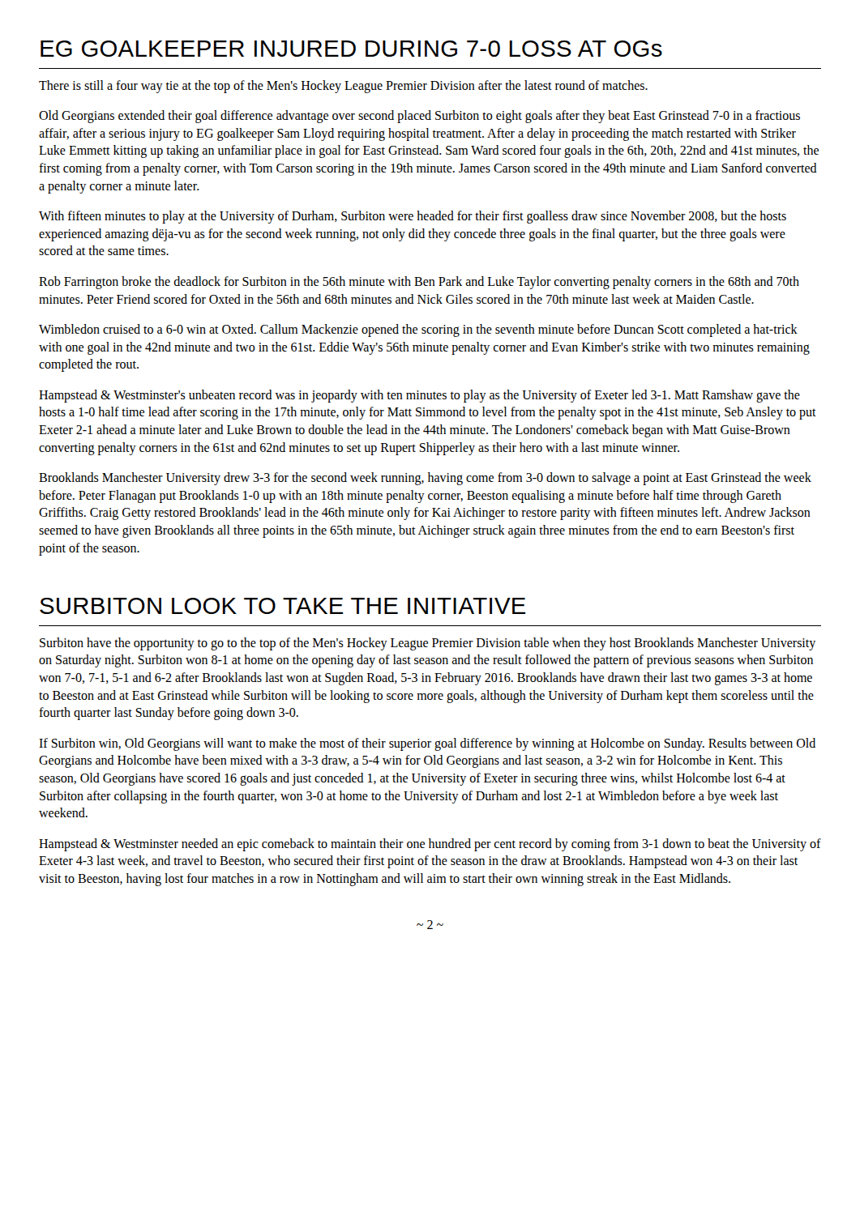EG GOALKEEPER INJURED DURING 7-0 LOSS AT OGs
There is still a four way tie at the top of the Men's Hockey League Premier Division after the latest round of matches.
Old Georgians extended their goal difference advantage over second placed Surbiton to eight goals after they beat East Grinstead 7-0 in a fractious affair, after a serious injury to EG goalkeeper Sam Lloyd requiring hospital treatment. After a delay in proceeding the match restarted with Striker Luke Emmett kitting up taking an unfamiliar place in goal for East Grinstead. Sam Ward scored four goals in the 6th, 20th, 22nd and 41st minutes, the first coming from a penalty corner, with Tom Carson scoring in the 19th minute. James Carson scored in the 49th minute and Liam Sanford converted a penalty corner a minute later.
With fifteen minutes to play at the University of Durham, Surbiton were headed for their first goalless draw since November 2008, but the hosts experienced amazing dëja-vu as for the second week running, not only did they concede three goals in the final quarter, but the three goals were scored at the same times.
Rob Farrington broke the deadlock for Surbiton in the 56th minute with Ben Park and Luke Taylor converting penalty corners in the 68th and 70th minutes. Peter Friend scored for Oxted in the 56th and 68th minutes and Nick Giles scored in the 70th minute last week at Maiden Castle.
Wimbledon cruised to a 6-0 win at Oxted. Callum Mackenzie opened the scoring in the seventh minute before Duncan Scott completed a hat-trick with one goal in the 42nd minute and two in the 61st. Eddie Way's 56th minute penalty corner and Evan Kimber's strike with two minutes remaining completed the rout.
Hampstead & Westminster's unbeaten record was in jeopardy with ten minutes to play as the University of Exeter led 3-1. Matt Ramshaw gave the hosts a 1-0 half time lead after scoring in the 17th minute, only for Matt Simmond to level from the penalty spot in the 41st minute, Seb Ansley to put Exeter 2-1 ahead a minute later and Luke Brown to double the lead in the 44th minute. The Londoners' comeback began with Matt Guise-Brown converting penalty corners in the 61st and 62nd minutes to set up Rupert Shipperley as their hero with a last minute winner.
Brooklands Manchester University drew 3-3 for the second week running, having come from 3-0 down to salvage a point at East Grinstead the week before. Peter Flanagan put Brooklands 1-0 up with an 18th minute penalty corner, Beeston equalising a minute before half time through Gareth Griffiths. Craig Getty restored Brooklands' lead in the 46th minute only for Kai Aichinger to restore parity with fifteen minutes left. Andrew Jackson seemed to have given Brooklands all three points in the 65th minute, but Aichinger struck again three minutes from the end to earn Beeston's first point of the season.
SURBITON LOOK TO TAKE THE INITIATIVE
Surbiton have the opportunity to go to the top of the Men's Hockey League Premier Division table when they host Brooklands Manchester University on Saturday night. Surbiton won 8-1 at home on the opening day of last season and the result followed the pattern of previous seasons when Surbiton won 7-0, 7-1, 5-1 and 6-2 after Brooklands last won at Sugden Road, 5-3 in February 2016. Brooklands have drawn their last two games 3-3 at home to Beeston and at East Grinstead while Surbiton will be looking to score more goals, although the University of Durham kept them scoreless until the fourth quarter last Sunday before going down 3-0.
If Surbiton win, Old Georgians will want to make the most of their superior goal difference by winning at Holcombe on Sunday. Results between Old Georgians and Holcombe have been mixed with a 3-3 draw, a 5-4 win for Old Georgians and last season, a 3-2 win for Holcombe in Kent. This season, Old Georgians have scored 16 goals and just conceded 1, at the University of Exeter in securing three wins, whilst Holcombe lost 6-4 at Surbiton after collapsing in the fourth quarter, won 3-0 at home to the University of Durham and lost 2-1 at Wimbledon before a bye week last weekend.
Hampstead & Westminster needed an epic comeback to maintain their one hundred per cent record by coming from 3-1 down to beat the University of Exeter 4-3 last week, and travel to Beeston, who secured their first point of the season in the draw at Brooklands. Hampstead won 4-3 on their last visit to Beeston, having lost four matches in a row in Nottingham and will aim to start their own winning streak in the East Midlands.
~ 2 ~